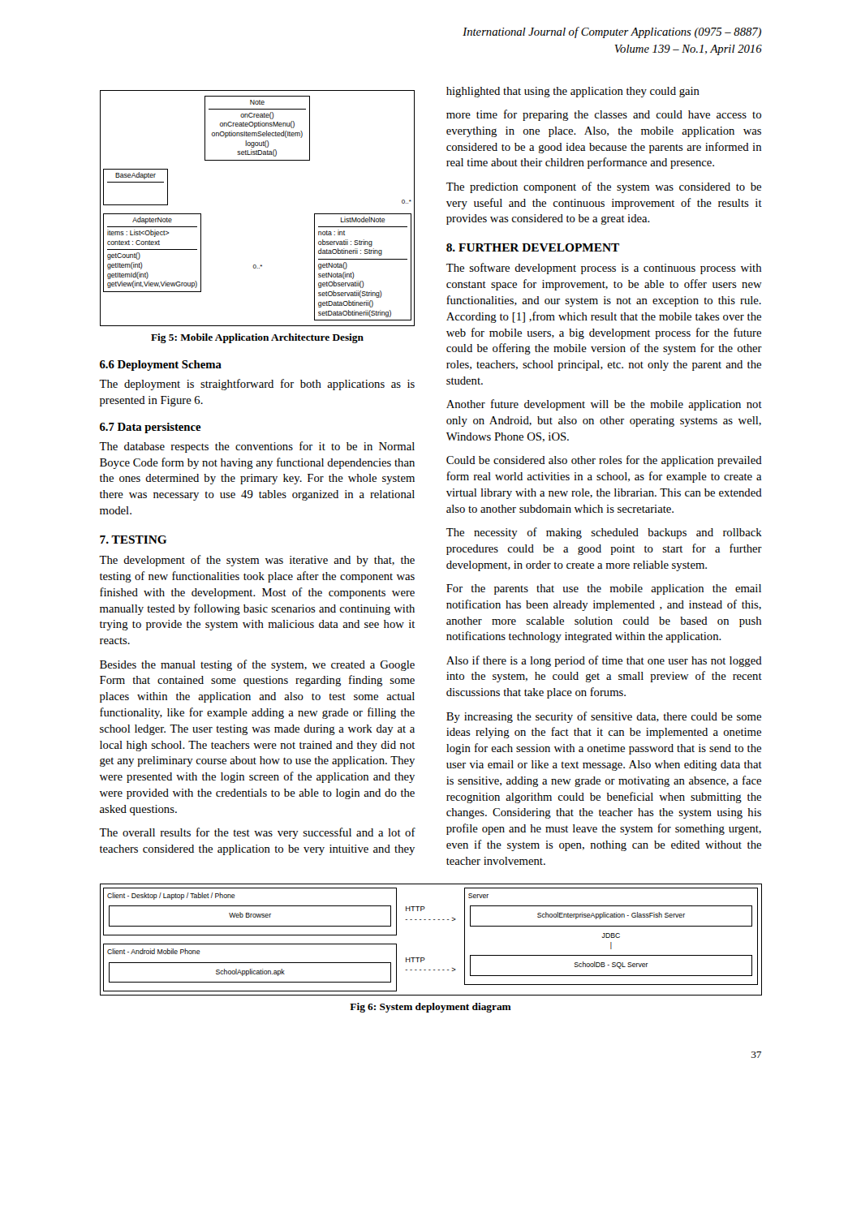International Journal of Computer Applications (0975 – 8887)
Volume 139 – No.1, April 2016
Note
onCreate()
onCreateOptionsMenu()
onOptionsItemSelected(Item)
logout()
setListData()
BaseAdapter
0..*
AdapterNote
items : List<Object>
context : Context
getCount()
getItem(int)
getItemId(int)
getView(int,View,ViewGroup)
0..*
ListModelNote
nota : int
observatii : String
dataObtinerii : String
getNota()
setNota(int)
getObservatii()
setObservatii(String)
getDataObtinerii()
setDataObtinerii(String)
Fig 5: Mobile Application Architecture Design
6.6 Deployment Schema
The deployment is straightforward for both applications as is presented in Figure 6.
6.7 Data persistence
The database respects the conventions for it to be in Normal Boyce Code form by not having any functional dependencies than the ones determined by the primary key. For the whole system there was necessary to use 49 tables organized in a relational model.
7. TESTING
The development of the system was iterative and by that, the testing of new functionalities took place after the component was finished with the development. Most of the components were manually tested by following basic scenarios and continuing with trying to provide the system with malicious data and see how it reacts.
Besides the manual testing of the system, we created a Google Form that contained some questions regarding finding some places within the application and also to test some actual functionality, like for example adding a new grade or filling the school ledger. The user testing was made during a work day at a local high school. The teachers were not trained and they did not get any preliminary course about how to use the application. They were presented with the login screen of the application and they were provided with the credentials to be able to login and do the asked questions.
The overall results for the test was very successful and a lot of teachers considered the application to be very intuitive and they highlighted that using the application they could gain
more time for preparing the classes and could have access to everything in one place. Also, the mobile application was considered to be a good idea because the parents are informed in real time about their children performance and presence.
The prediction component of the system was considered to be very useful and the continuous improvement of the results it provides was considered to be a great idea.
8. FURTHER DEVELOPMENT
The software development process is a continuous process with constant space for improvement, to be able to offer users new functionalities, and our system is not an exception to this rule. According to [1] ,from which result that the mobile takes over the web for mobile users, a big development process for the future could be offering the mobile version of the system for the other roles, teachers, school principal, etc. not only the parent and the student.
Another future development will be the mobile application not only on Android, but also on other operating systems as well, Windows Phone OS, iOS.
Could be considered also other roles for the application prevailed form real world activities in a school, as for example to create a virtual library with a new role, the librarian. This can be extended also to another subdomain which is secretariate.
The necessity of making scheduled backups and rollback procedures could be a good point to start for a further development, in order to create a more reliable system.
For the parents that use the mobile application the email notification has been already implemented , and instead of this, another more scalable solution could be based on push notifications technology integrated within the application.
Also if there is a long period of time that one user has not logged into the system, he could get a small preview of the recent discussions that take place on forums.
By increasing the security of sensitive data, there could be some ideas relying on the fact that it can be implemented a onetime login for each session with a onetime password that is send to the user via email or like a text message. Also when editing data that is sensitive, adding a new grade or motivating an absence, a face recognition algorithm could be beneficial when submitting the changes. Considering that the teacher has the system using his profile open and he must leave the system for something urgent, even if the system is open, nothing can be edited without the teacher involvement.
Client - Desktop / Laptop / Tablet / Phone
Web Browser
Client - Android Mobile Phone
SchoolApplication.apk
HTTP
- - - - - - - - - - >
HTTP
- - - - - - - - - - >
Server
SchoolEnterpriseApplication - GlassFish Server
JDBC
|
SchoolDB - SQL Server
Fig 6: System deployment diagram
37